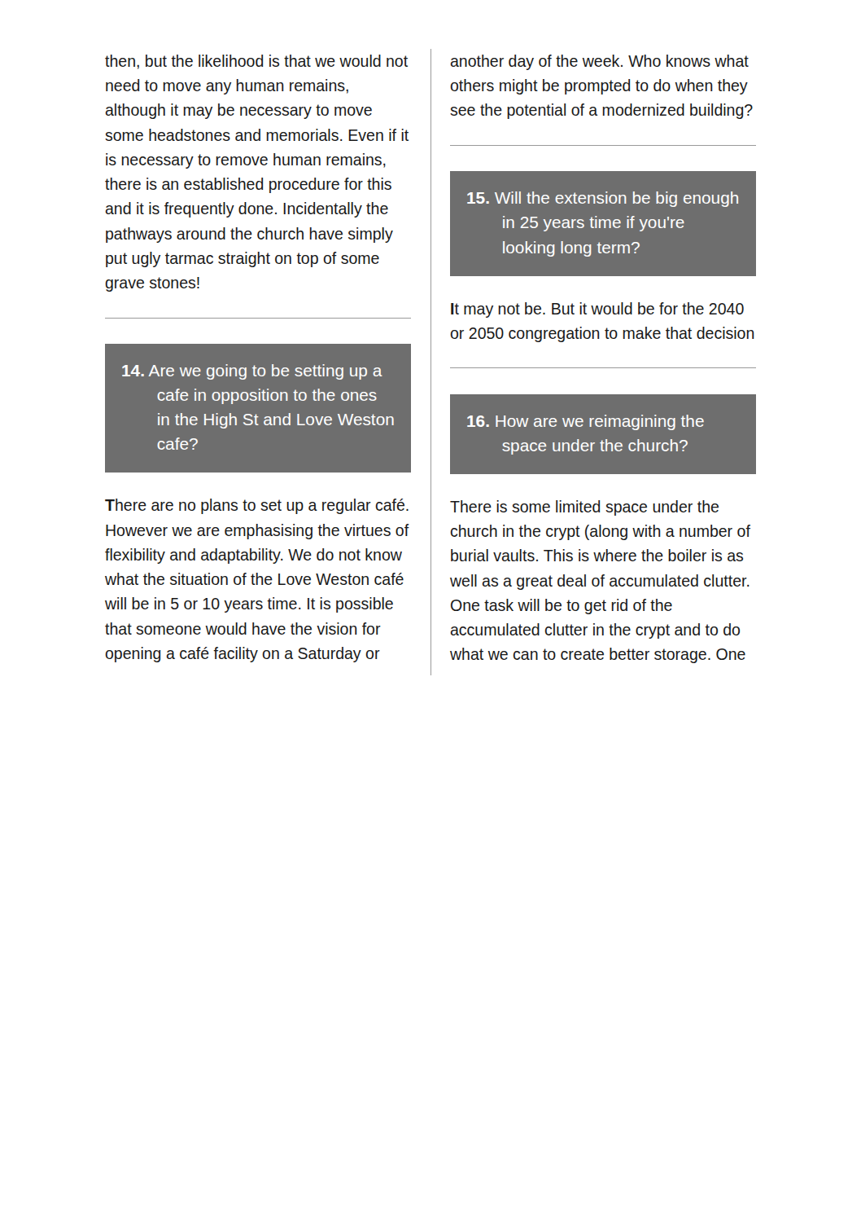then, but the likelihood is that we would not need to move any human remains, although it may be necessary to move some headstones and memorials. Even if it is necessary to remove human remains, there is an established procedure for this and it is frequently done. Incidentally the pathways around the church have simply put ugly tarmac straight on top of some grave stones!
14. Are we going to be setting up a cafe in opposition to the ones in the High St and Love Weston cafe?
There are no plans to set up a regular café. However we are emphasising the virtues of flexibility and adaptability. We do not know what the situation of the Love Weston café will be in 5 or 10 years time. It is possible that someone would have the vision for opening a café facility on a Saturday or another day of the week. Who knows what others might be prompted to do when they see the potential of a modernized building?
15. Will the extension be big enough in 25 years time if you're looking long term?
It may not be. But it would be for the 2040 or 2050 congregation to make that decision
16. How are we reimagining the space under the church?
There is some limited space under the church in the crypt (along with a number of burial vaults. This is where the boiler is as well as a great deal of accumulated clutter. One task will be to get rid of the accumulated clutter in the crypt and to do what we can to create better storage. One